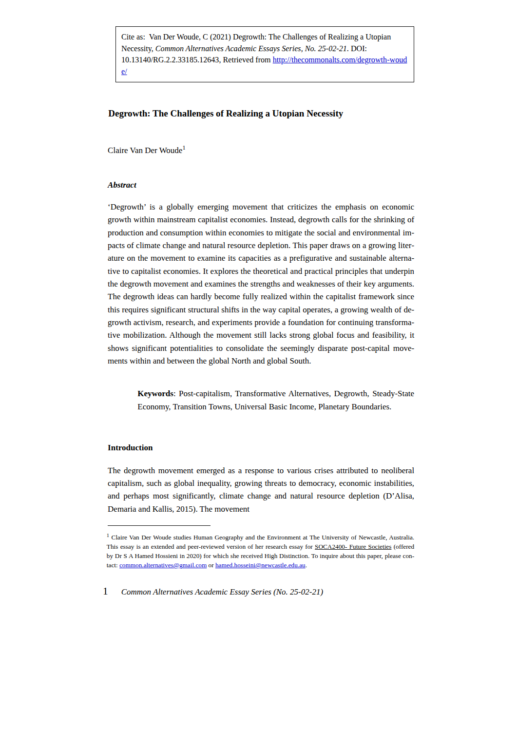Cite as: Van Der Woude, C (2021) Degrowth: The Challenges of Realizing a Utopian Necessity, Common Alternatives Academic Essays Series, No. 25-02-21. DOI: 10.13140/RG.2.2.33185.12643, Retrieved from http://thecommonalts.com/degrowth-woude/
Degrowth: The Challenges of Realizing a Utopian Necessity
Claire Van Der Woude1
Abstract
‘Degrowth’ is a globally emerging movement that criticizes the emphasis on economic growth within mainstream capitalist economies. Instead, degrowth calls for the shrinking of production and consumption within economies to mitigate the social and environmental impacts of climate change and natural resource depletion. This paper draws on a growing literature on the movement to examine its capacities as a prefigurative and sustainable alternative to capitalist economies. It explores the theoretical and practical principles that underpin the degrowth movement and examines the strengths and weaknesses of their key arguments. The degrowth ideas can hardly become fully realized within the capitalist framework since this requires significant structural shifts in the way capital operates, a growing wealth of degrowth activism, research, and experiments provide a foundation for continuing transformative mobilization. Although the movement still lacks strong global focus and feasibility, it shows significant potentialities to consolidate the seemingly disparate post-capital movements within and between the global North and global South.
Keywords: Post-capitalism, Transformative Alternatives, Degrowth, Steady-State Economy, Transition Towns, Universal Basic Income, Planetary Boundaries.
Introduction
The degrowth movement emerged as a response to various crises attributed to neoliberal capitalism, such as global inequality, growing threats to democracy, economic instabilities, and perhaps most significantly, climate change and natural resource depletion (D’Alisa, Demaria and Kallis, 2015). The movement
1 Claire Van Der Woude studies Human Geography and the Environment at The University of Newcastle, Australia. This essay is an extended and peer-reviewed version of her research essay for SOCA2400- Future Societies (offered by Dr S A Hamed Hossieni in 2020) for which she received High Distinction. To inquire about this paper, please contact: common.alternatives@gmail.com or hamed.hosseini@newcastle.edu.au.
1 Common Alternatives Academic Essay Series (No. 25-02-21)